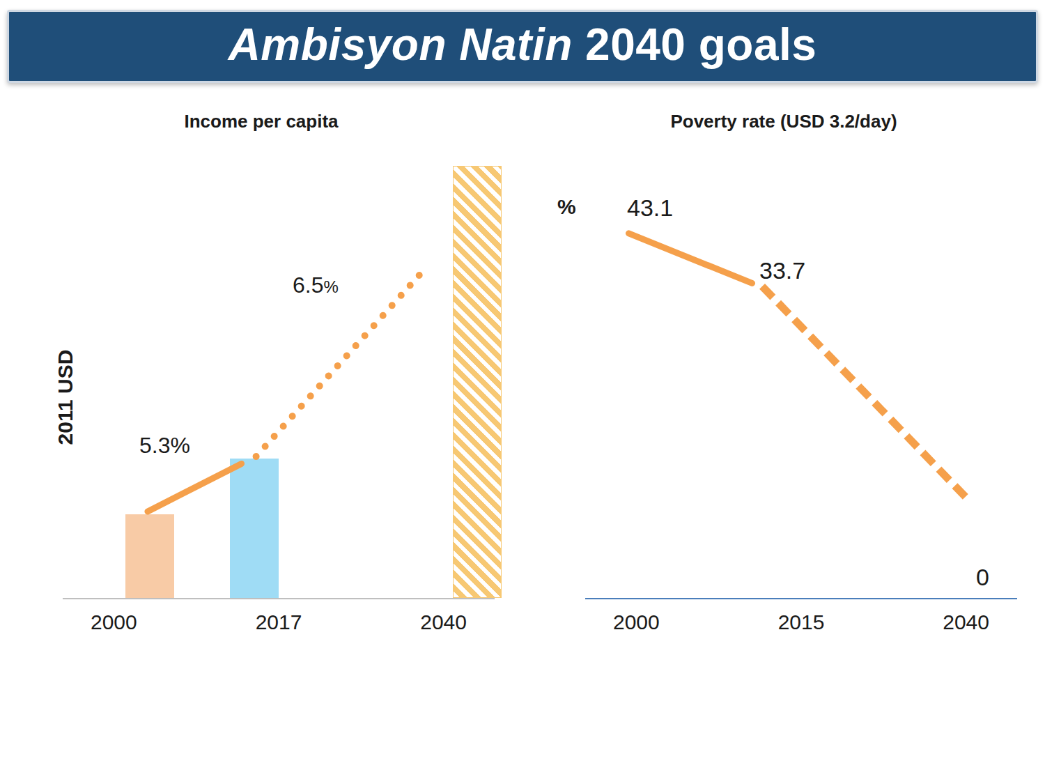Ambisyon Natin 2040 goals
Income per capita
2011 USD
5.3%
6.5%
2000 2017 2040
Poverty rate (USD 3.2/day)
%
43.1
33.7
0
2000 2015 2040